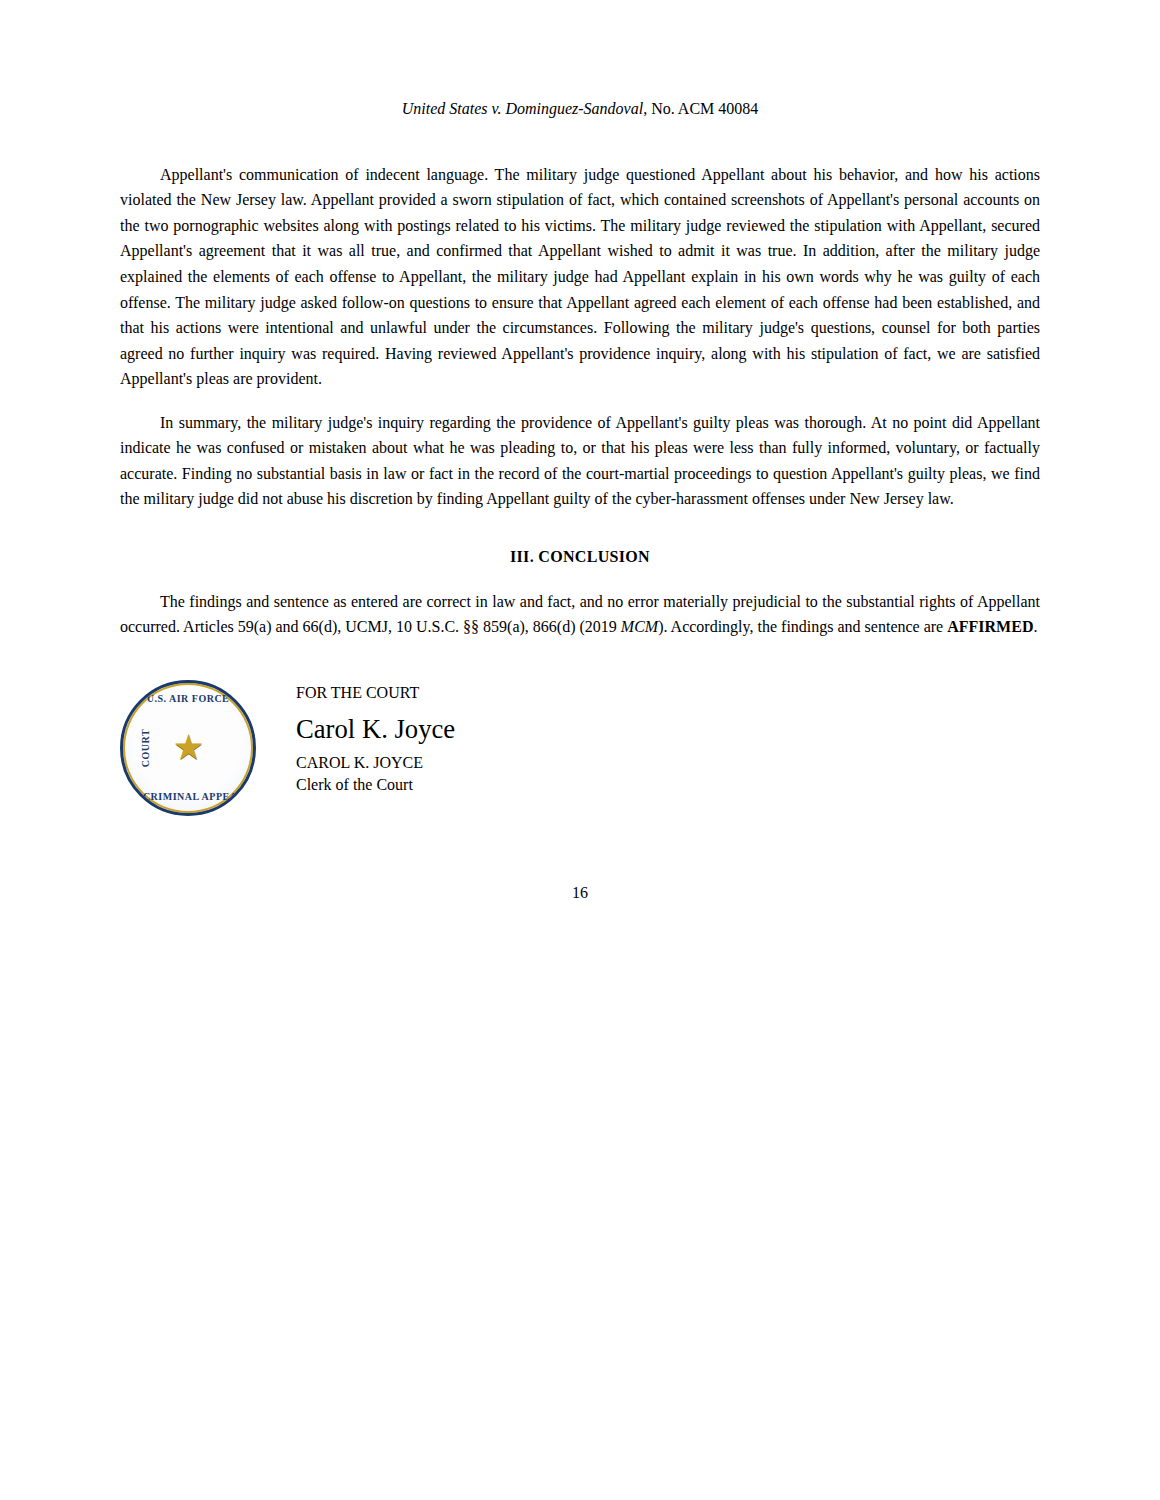United States v. Dominguez-Sandoval, No. ACM 40084
Appellant's communication of indecent language. The military judge questioned Appellant about his behavior, and how his actions violated the New Jersey law. Appellant provided a sworn stipulation of fact, which contained screenshots of Appellant's personal accounts on the two pornographic websites along with postings related to his victims. The military judge reviewed the stipulation with Appellant, secured Appellant's agreement that it was all true, and confirmed that Appellant wished to admit it was true. In addition, after the military judge explained the elements of each offense to Appellant, the military judge had Appellant explain in his own words why he was guilty of each offense. The military judge asked follow-on questions to ensure that Appellant agreed each element of each offense had been established, and that his actions were intentional and unlawful under the circumstances. Following the military judge's questions, counsel for both parties agreed no further inquiry was required. Having reviewed Appellant's providence inquiry, along with his stipulation of fact, we are satisfied Appellant's pleas are provident.
In summary, the military judge's inquiry regarding the providence of Appellant's guilty pleas was thorough. At no point did Appellant indicate he was confused or mistaken about what he was pleading to, or that his pleas were less than fully informed, voluntary, or factually accurate. Finding no substantial basis in law or fact in the record of the court-martial proceedings to question Appellant's guilty pleas, we find the military judge did not abuse his discretion by finding Appellant guilty of the cyber-harassment offenses under New Jersey law.
III. CONCLUSION
The findings and sentence as entered are correct in law and fact, and no error materially prejudicial to the substantial rights of Appellant occurred. Articles 59(a) and 66(d), UCMJ, 10 U.S.C. §§ 859(a), 866(d) (2019 MCM). Accordingly, the findings and sentence are AFFIRMED.
U.S. AIR FORCE
OF CRIMINAL APPEALS
COURT
★
FOR THE COURT
Carol K. Joyce
CAROL K. JOYCE
Clerk of the Court
16